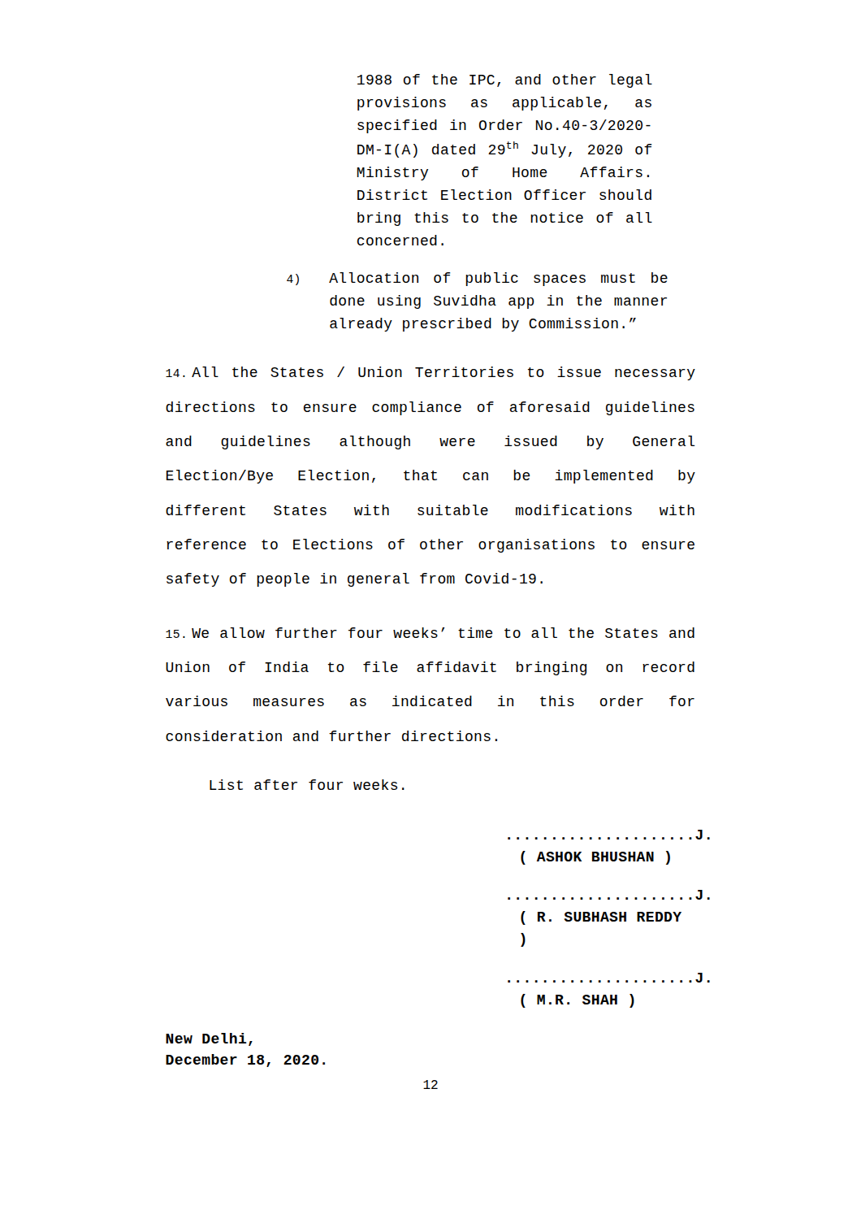1988 of the IPC, and other legal provisions as applicable, as specified in Order No.40-3/2020-DM-I(A) dated 29th July, 2020 of Ministry of Home Affairs. District Election Officer should bring this to the notice of all concerned.
4)
Allocation of public spaces must be done using Suvidha app in the manner already prescribed by Commission.”
14. All the States / Union Territories to issue necessary directions to ensure compliance of aforesaid guidelines and guidelines although were issued by General Election/Bye Election, that can be implemented by different States with suitable modifications with reference to Elections of other organisations to ensure safety of people in general from Covid-19.
15. We allow further four weeks’ time to all the States and Union of India to file affidavit bringing on record various measures as indicated in this order for consideration and further directions.
List after four weeks.
.....................J.
( ASHOK BHUSHAN )
.....................J.
( R. SUBHASH REDDY )
.....................J.
( M.R. SHAH )
New Delhi,
December 18, 2020.
12